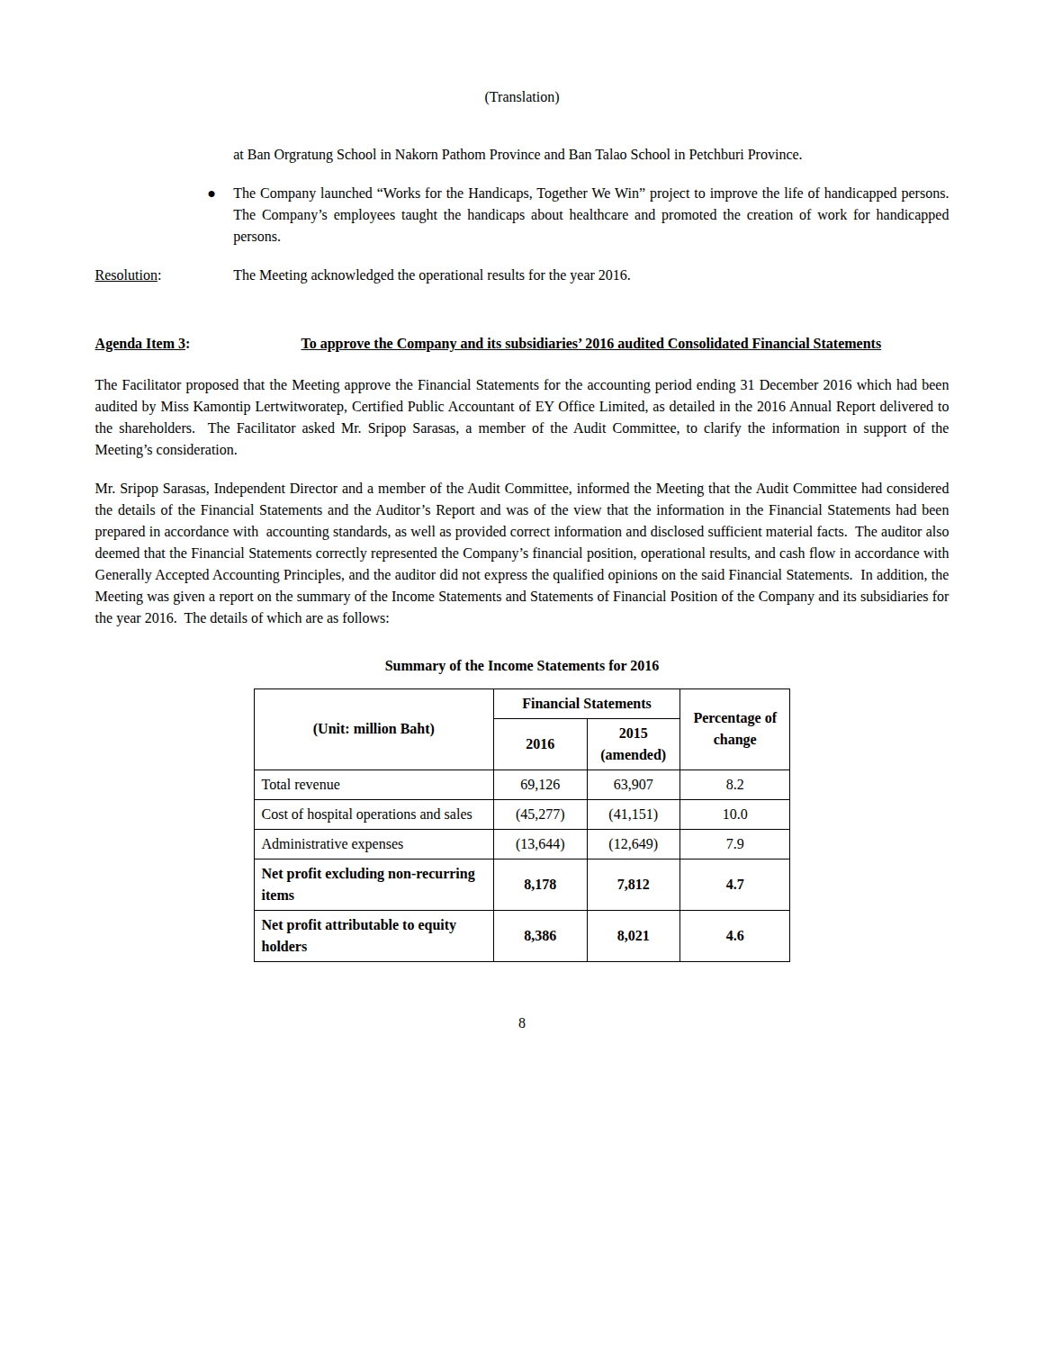(Translation)
at Ban Orgratung School in Nakorn Pathom Province and Ban Talao School in Petchburi Province.
●
The Company launched “Works for the Handicaps, Together We Win” project to improve the life of handicapped persons. The Company’s employees taught the handicaps about healthcare and promoted the creation of work for handicapped persons.
Resolution:
The Meeting acknowledged the operational results for the year 2016.
Agenda Item 3:
To approve the Company and its subsidiaries’ 2016 audited Consolidated Financial Statements
The Facilitator proposed that the Meeting approve the Financial Statements for the accounting period ending 31 December 2016 which had been audited by Miss Kamontip Lertwitworatep, Certified Public Accountant of EY Office Limited, as detailed in the 2016 Annual Report delivered to the shareholders. The Facilitator asked Mr. Sripop Sarasas, a member of the Audit Committee, to clarify the information in support of the Meeting’s consideration.
Mr. Sripop Sarasas, Independent Director and a member of the Audit Committee, informed the Meeting that the Audit Committee had considered the details of the Financial Statements and the Auditor’s Report and was of the view that the information in the Financial Statements had been prepared in accordance with accounting standards, as well as provided correct information and disclosed sufficient material facts. The auditor also deemed that the Financial Statements correctly represented the Company’s financial position, operational results, and cash flow in accordance with Generally Accepted Accounting Principles, and the auditor did not express the qualified opinions on the said Financial Statements. In addition, the Meeting was given a report on the summary of the Income Statements and Statements of Financial Position of the Company and its subsidiaries for the year 2016. The details of which are as follows:
Summary of the Income Statements for 2016
| (Unit: million Baht) | Financial Statements | Percentage of change |
| 2016 | 2015 (amended) |
| Total revenue | 69,126 | 63,907 | 8.2 |
| Cost of hospital operations and sales | (45,277) | (41,151) | 10.0 |
| Administrative expenses | (13,644) | (12,649) | 7.9 |
| Net profit excluding non-recurring items | 8,178 | 7,812 | 4.7 |
| Net profit attributable to equity holders | 8,386 | 8,021 | 4.6 |
8